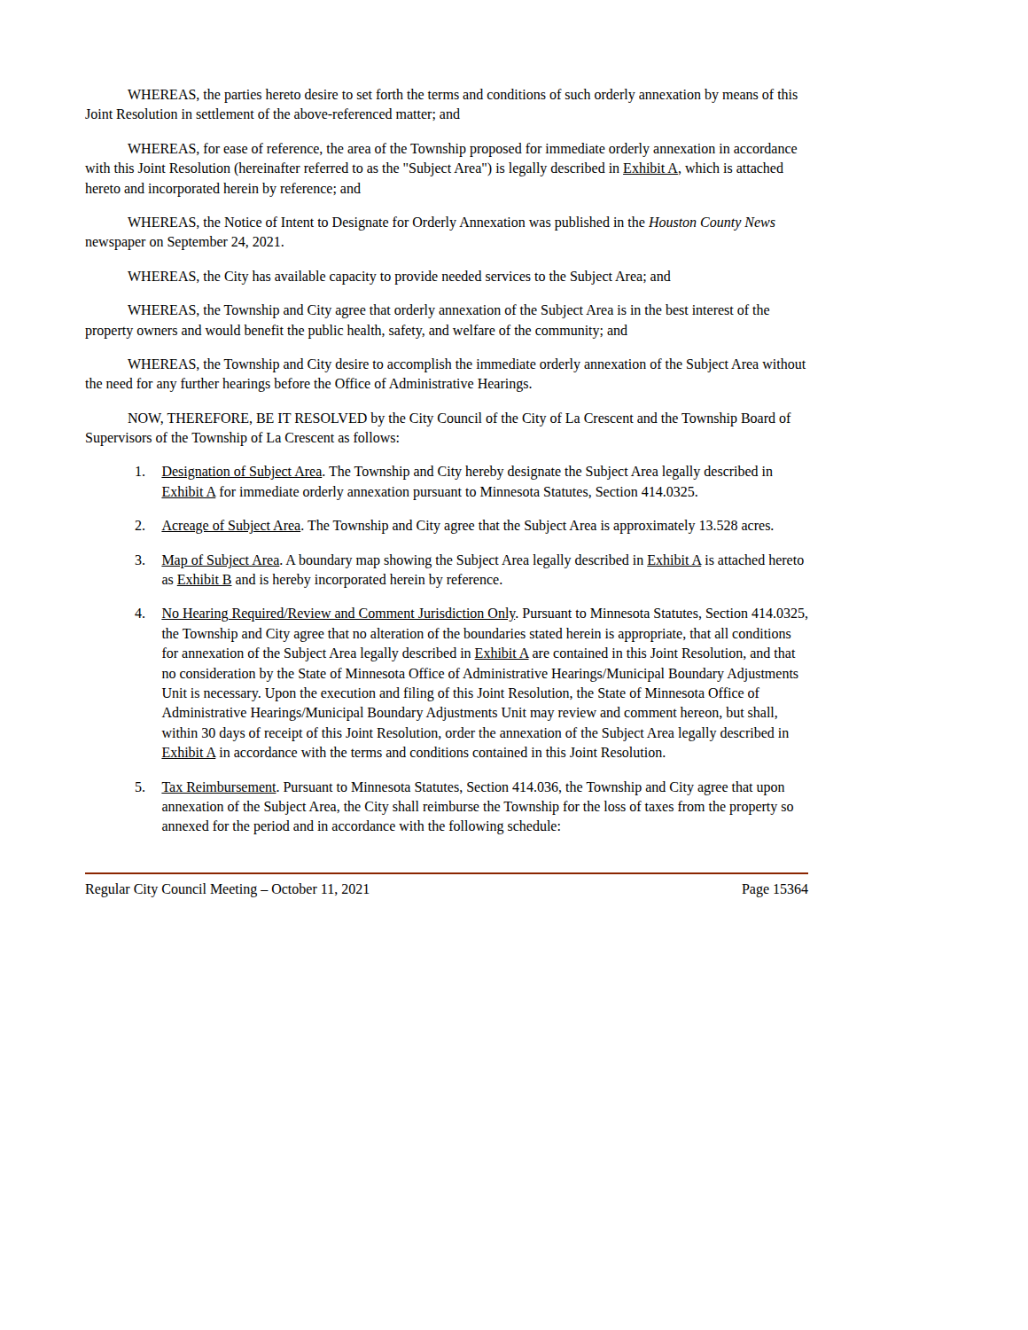WHEREAS, the parties hereto desire to set forth the terms and conditions of such orderly annexation by means of this Joint Resolution in settlement of the above-referenced matter; and
WHEREAS, for ease of reference, the area of the Township proposed for immediate orderly annexation in accordance with this Joint Resolution (hereinafter referred to as the "Subject Area") is legally described in Exhibit A, which is attached hereto and incorporated herein by reference; and
WHEREAS, the Notice of Intent to Designate for Orderly Annexation was published in the Houston County News newspaper on September 24, 2021.
WHEREAS, the City has available capacity to provide needed services to the Subject Area; and
WHEREAS, the Township and City agree that orderly annexation of the Subject Area is in the best interest of the property owners and would benefit the public health, safety, and welfare of the community; and
WHEREAS, the Township and City desire to accomplish the immediate orderly annexation of the Subject Area without the need for any further hearings before the Office of Administrative Hearings.
NOW, THEREFORE, BE IT RESOLVED by the City Council of the City of La Crescent and the Township Board of Supervisors of the Township of La Crescent as follows:
Designation of Subject Area. The Township and City hereby designate the Subject Area legally described in Exhibit A for immediate orderly annexation pursuant to Minnesota Statutes, Section 414.0325.
Acreage of Subject Area. The Township and City agree that the Subject Area is approximately 13.528 acres.
Map of Subject Area. A boundary map showing the Subject Area legally described in Exhibit A is attached hereto as Exhibit B and is hereby incorporated herein by reference.
No Hearing Required/Review and Comment Jurisdiction Only. Pursuant to Minnesota Statutes, Section 414.0325, the Township and City agree that no alteration of the boundaries stated herein is appropriate, that all conditions for annexation of the Subject Area legally described in Exhibit A are contained in this Joint Resolution, and that no consideration by the State of Minnesota Office of Administrative Hearings/Municipal Boundary Adjustments Unit is necessary. Upon the execution and filing of this Joint Resolution, the State of Minnesota Office of Administrative Hearings/Municipal Boundary Adjustments Unit may review and comment hereon, but shall, within 30 days of receipt of this Joint Resolution, order the annexation of the Subject Area legally described in Exhibit A in accordance with the terms and conditions contained in this Joint Resolution.
Tax Reimbursement. Pursuant to Minnesota Statutes, Section 414.036, the Township and City agree that upon annexation of the Subject Area, the City shall reimburse the Township for the loss of taxes from the property so annexed for the period and in accordance with the following schedule:
Regular City Council Meeting – October 11, 2021 Page 15364